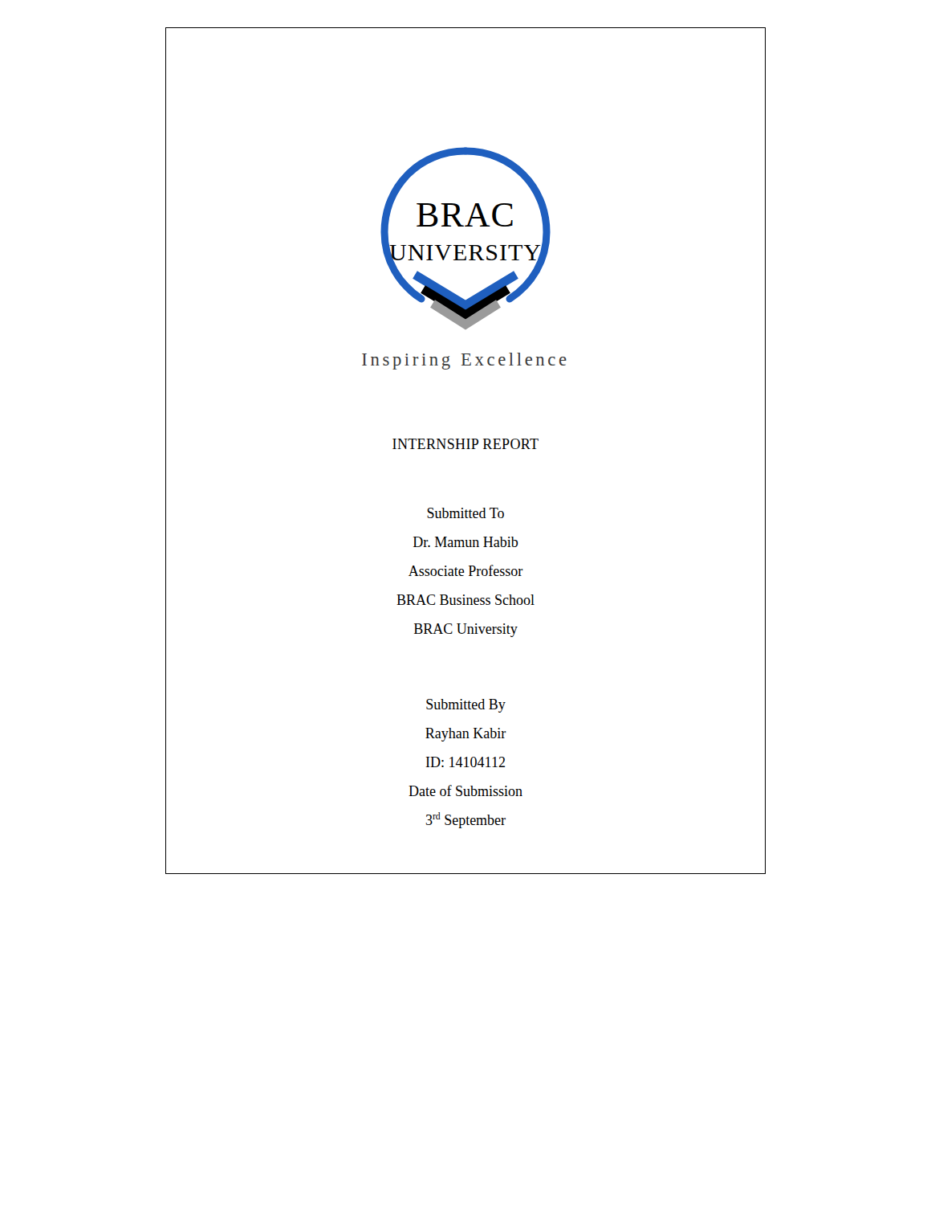BRAC UNIVERSITY
Inspiring Excellence
INTERNSHIP REPORT
Submitted To
Dr. Mamun Habib
Associate Professor
BRAC Business School
BRAC University
Submitted By
Rayhan Kabir
ID: 14104112
Date of Submission
3rd September